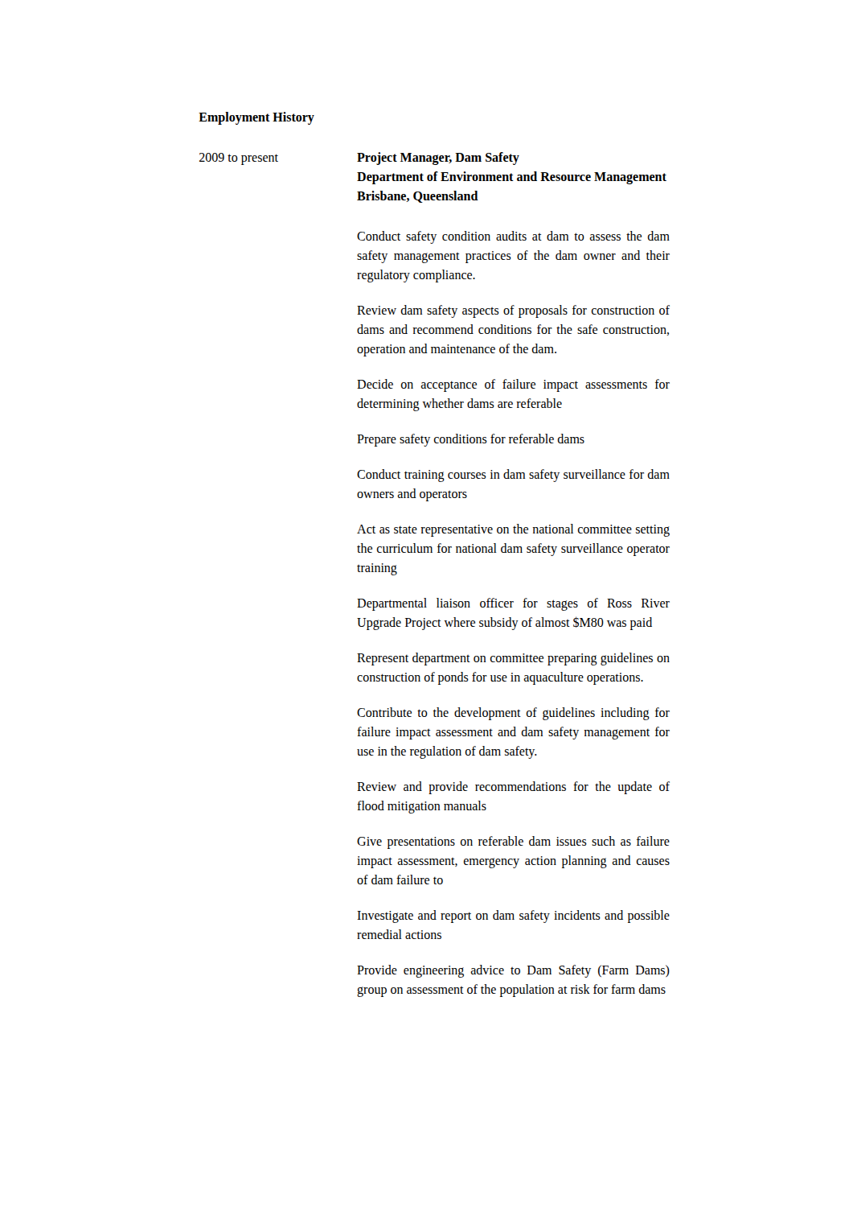Employment History
2009 to present
Project Manager, Dam Safety
Department of Environment and Resource Management
Brisbane, Queensland
Conduct safety condition audits at dam to assess the dam safety management practices of the dam owner and their regulatory compliance.
Review dam safety aspects of proposals for construction of dams and recommend conditions for the safe construction, operation and maintenance of the dam.
Decide on acceptance of failure impact assessments for determining whether dams are referable
Prepare safety conditions for referable dams
Conduct training courses in dam safety surveillance for dam owners and operators
Act as state representative on the national committee setting the curriculum for national dam safety surveillance operator training
Departmental liaison officer for stages of Ross River Upgrade Project where subsidy of almost $M80 was paid
Represent department on committee preparing guidelines on construction of ponds for use in aquaculture operations.
Contribute to the development of guidelines including for failure impact assessment and dam safety management for use in the regulation of dam safety.
Review and provide recommendations for the update of flood mitigation manuals
Give presentations on referable dam issues such as failure impact assessment, emergency action planning and causes of dam failure to
Investigate and report on dam safety incidents and possible remedial actions
Provide engineering advice to Dam Safety (Farm Dams) group on assessment of the population at risk for farm dams